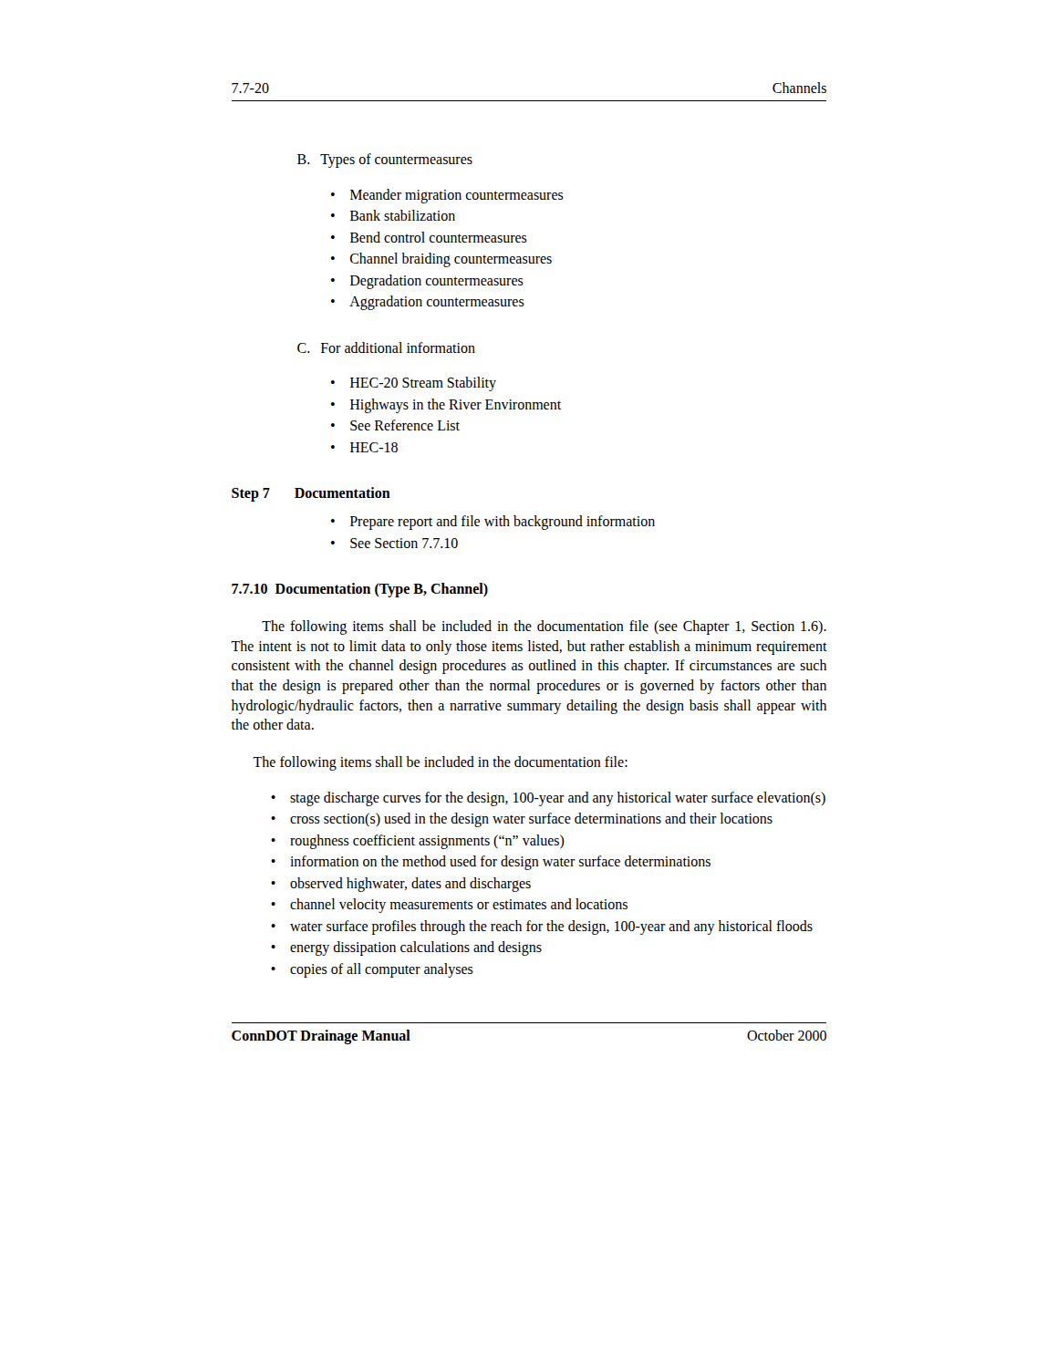7.7-20
Channels
B. Types of countermeasures
Meander migration countermeasures
Bank stabilization
Bend control countermeasures
Channel braiding countermeasures
Degradation countermeasures
Aggradation countermeasures
C. For additional information
HEC-20 Stream Stability
Highways in the River Environment
See Reference List
HEC-18
Step 7 Documentation
Prepare report and file with background information
See Section 7.7.10
7.7.10 Documentation (Type B, Channel)
The following items shall be included in the documentation file (see Chapter 1, Section 1.6). The intent is not to limit data to only those items listed, but rather establish a minimum requirement consistent with the channel design procedures as outlined in this chapter. If circumstances are such that the design is prepared other than the normal procedures or is governed by factors other than hydrologic/hydraulic factors, then a narrative summary detailing the design basis shall appear with the other data.
The following items shall be included in the documentation file:
stage discharge curves for the design, 100-year and any historical water surface elevation(s)
cross section(s) used in the design water surface determinations and their locations
roughness coefficient assignments (“n” values)
information on the method used for design water surface determinations
observed highwater, dates and discharges
channel velocity measurements or estimates and locations
water surface profiles through the reach for the design, 100-year and any historical floods
energy dissipation calculations and designs
copies of all computer analyses
ConnDOT Drainage Manual
October 2000